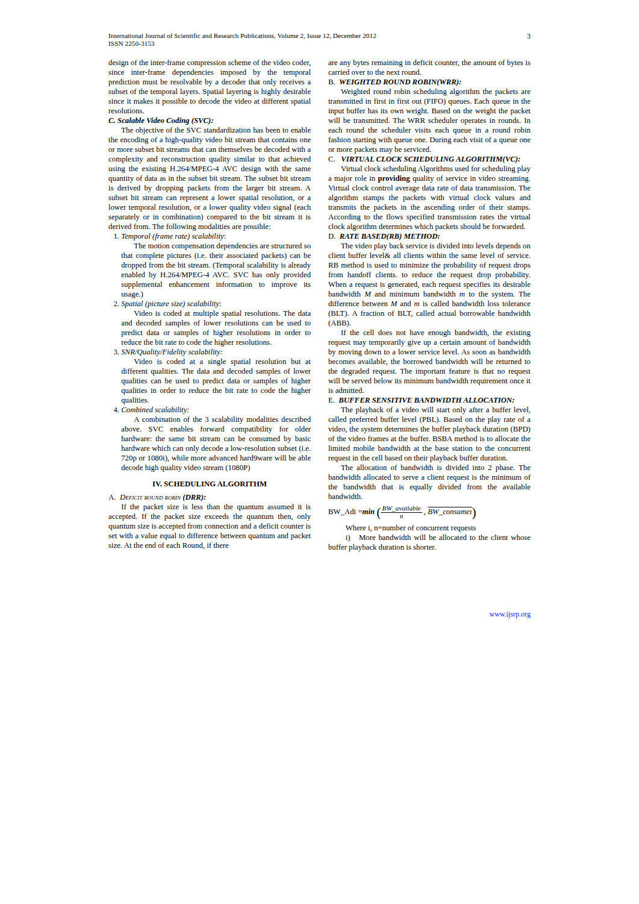International Journal of Scientific and Research Publications, Volume 2, Issue 12, December 2012
ISSN 2250-3153 3
design of the inter-frame compression scheme of the video coder, since inter-frame dependencies imposed by the temporal prediction must be resolvable by a decoder that only receives a subset of the temporal layers. Spatial layering is highly desirable since it makes it possible to decode the video at different spatial resolutions.
C. Scalable Video Coding (SVC):
The objective of the SVC standardization has been to enable the encoding of a high-quality video bit stream that contains one or more subset bit streams that can themselves be decoded with a complexity and reconstruction quality similar to that achieved using the existing H.264/MPEG-4 AVC design with the same quantity of data as in the subset bit stream. The subset bit stream is derived by dropping packets from the larger bit stream. A subset bit stream can represent a lower spatial resolution, or a lower temporal resolution, or a lower quality video signal (each separately or in combination) compared to the bit stream it is derived from. The following modalities are possible:
Temporal (frame rate) scalability:
The motion compensation dependencies are structured so that complete pictures (i.e. their associated packets) can be dropped from the bit stream. (Temporal scalability is already enabled by H.264/MPEG-4 AVC. SVC has only provided supplemental enhancement information to improve its usage.)
Spatial (picture size) scalability:
Video is coded at multiple spatial resolutions. The data and decoded samples of lower resolutions can be used to predict data or samples of higher resolutions in order to reduce the bit rate to code the higher resolutions.
SNR/Quality/Fidelity scalability:
Video is coded at a single spatial resolution but at different qualities. The data and decoded samples of lower qualities can be used to predict data or samples of higher qualities in order to reduce the bit rate to code the higher qualities.
Combined scalability:
A combination of the 3 scalability modalities described above. SVC enables forward compatibility for older hardware: the same bit stream can be consumed by basic hardware which can only decode a low-resolution subset (i.e. 720p or 1080i), while more advanced hard9ware will be able decode high quality video stream (1080P)
IV. SCHEDULING ALGORITHM
A. Deficit round robin (DRR):
If the packet size is less than the quantum assumed it is accepted. If the packet size exceeds the quantum then, only quantum size is accepted from connection and a deficit counter is set with a value equal to difference between quantum and packet size. At the end of each Round, if there
are any bytes remaining in deficit counter, the amount of bytes is carried over to the next round.
B. WEIGHTED ROUND ROBIN(WRR):
Weighted round robin scheduling algorithm the packets are transmitted in first in first out (FIFO) queues. Each queue in the input buffer has its own weight. Based on the weight the packet will be transmitted. The WRR scheduler operates in rounds. In each round the scheduler visits each queue in a round robin fashion starting with queue one. During each visit of a queue one or more packets may be serviced.
C. VIRTUAL CLOCK SCHEDULING ALGORITHM(VC):
Virtual clock scheduling Algorithms used for scheduling play a major role in providing quality of service in video streaming. Virtual clock control average data rate of data transmission. The algorithm stamps the packets with virtual clock values and transmits the packets in the ascending order of their stamps. According to the flows specified transmission rates the virtual clock algorithm determines which packets should be forwarded.
D. RATE BASED(RB) METHOD:
The video play back service is divided into levels depends on client buffer level& all clients within the same level of service. RB method is used to minimize the probability of request drops from handoff clients. to reduce the request drop probability. When a request is generated, each request specifies its desirable bandwidth M and minimum bandwidth m to the system. The difference between M and m is called bandwidth loss tolerance (BLT). A fraction of BLT, called actual borrowable bandwidth (ABB).
If the cell does not have enough bandwidth, the existing request may temporarily give up a certain amount of bandwidth by moving down to a lower service level. As soon as bandwidth becomes available, the borrowed bandwidth will be returned to the degraded request. The important feature is that no request will be served below its minimum bandwidth requirement once it is admitted.
E. BUFFER SENSITIVE BANDWIDTH ALLOCATION:
The playback of a video will start only after a buffer level, called preferred buffer level (PBL). Based on the play rate of a video, the system determines the buffer playback duration (BPD) of the video frames at the buffer. BSBA method is to allocate the limited mobile bandwidth at the base station to the concurrent request in the cell based on their playback buffer duration.
The allocation of bandwidth is divided into 2 phase. The bandwidth allocated to serve a client request is the minimum of the bandwidth that is equally divided from the available bandwidth.
BW_Adi =min (BW_available n , BW_consumeı)
Where i, n=number of concurrent requests
i) More bandwidth will be allocated to the client whose buffer playback duration is shorter.
www.ijsrp.org